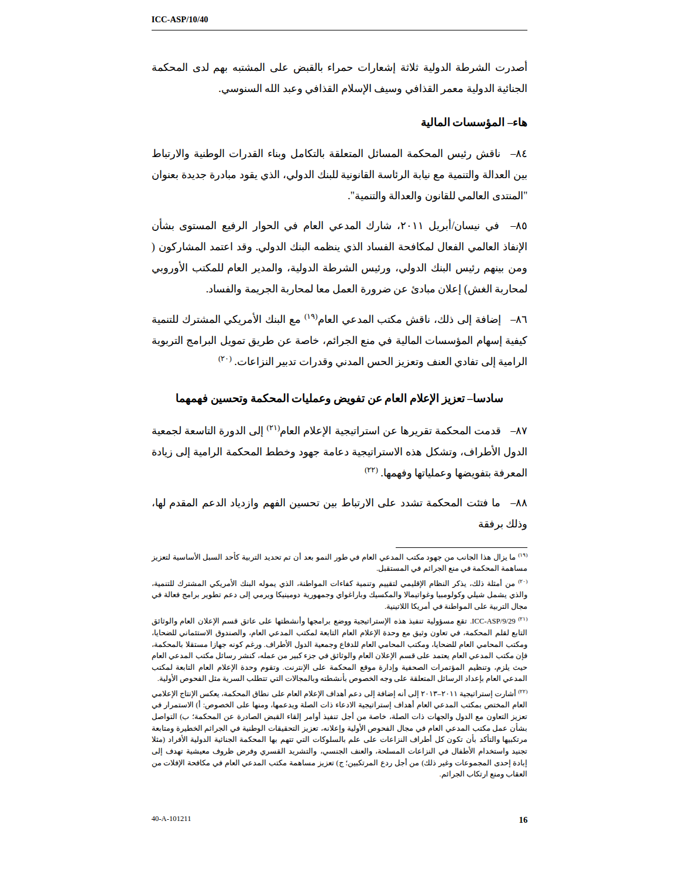ICC-ASP/10/40
أصدرت الشرطة الدولية ثلاثة إشعارات حمراء بالقبض على المشتبه بهم لدى المحكمة الجنائية الدولية معمر القذافي وسيف الإسلام القذافي وعبد الله السنوسي.
هاء– المؤسسات المالية
٨٤– ناقش رئيس المحكمة المسائل المتعلقة بالتكامل وبناء القدرات الوطنية والارتباط بين العدالة والتنمية مع نيابة الرئاسة القانونية للبنك الدولي، الذي يقود مبادرة جديدة بعنوان "المنتدى العالمي للقانون والعدالة والتنمية".
٨٥– في نيسان/أبريل ٢٠١١، شارك المدعي العام في الحوار الرفيع المستوى بشأن الإنفاذ العالمي الفعال لمكافحة الفساد الذي ينظمه البنك الدولي. وقد اعتمد المشاركون ( ومن بينهم رئيس البنك الدولي، ورئيس الشرطة الدولية، والمدير العام للمكتب الأوروبي لمحاربة الغش) إعلان مبادئ عن ضرورة العمل معا لمحاربة الجريمة والفساد.
٨٦– إضافة إلى ذلك، ناقش مكتب المدعي العام(١٩) مع البنك الأمريكي المشترك للتنمية كيفية إسهام المؤسسات المالية في منع الجرائم، خاصة عن طريق تمويل البرامج التربوية الرامية إلى تفادي العنف وتعزيز الحس المدني وقدرات تدبير النزاعات. (٢٠)
سادسا– تعزيز الإعلام العام عن تفويض وعمليات المحكمة وتحسين فهمهما
٨٧– قدمت المحكمة تقريرها عن استراتيجية الإعلام العام(٢١) إلى الدورة التاسعة لجمعية الدول الأطراف، وتشكل هذه الاستراتيجية دعامة جهود وخطط المحكمة الرامية إلى زيادة المعرفة بتفويضها وعملياتها وفهمها. (٢٢)
٨٨– ما فتئت المحكمة تشدد على الارتباط بين تحسين الفهم وازدياد الدعم المقدم لها، وذلك برفقة
(١٩) ما يزال هذا الجانب من جهود مكتب المدعي العام في طور النمو بعد أن تم تحديد التربية كأحد السبل الأساسية لتعزيز مساهمة المحكمة في منع الجرائم في المستقبل.
(٢٠) من أمثلة ذلك، يذكر النظام الإقليمي لتقييم وتنمية كفاءات المواطنة، الذي يموله البنك الأمريكي المشترك للتنمية، والذي يشمل شيلي وكولومبيا وغواتيمالا والمكسيك وباراغواي وجمهورية دومينيكا ويرمي إلى دعم تطوير برامج فعالة في مجال التربية على المواطنة في أمريكا اللاتينية.
(٢١) ICC-ASP/9/29. تقع مسؤولية تنفيذ هذه الإستراتيجية ووضع برامجها وأنشطتها على عاتق قسم الإعلان العام والوثائق التابع لقلم المحكمة، في تعاون وثيق مع وحدة الإعلام العام التابعة لمكتب المدعي العام، والصندوق الاستئماني للضحايا، ومكتب المحامي العام للضحايا، ومكتب المحامي العام للدفاع وجمعية الدول الأطراف. ورغم كونه جهازا مستقلا بالمحكمة، فإن مكتب المدعي العام يعتمد على قسم الإعلان العام والوثائق في جزء كبير من عمله، كنشر رسائل مكتب المدعي العام حيث يلزم، وتنظيم المؤتمرات الصحفية وإدارة موقع المحكمة على الإنترنت. وتقوم وحدة الإعلام العام التابعة لمكتب المدعي العام بإعداد الرسائل المتعلقة على وجه الخصوص بأنشطته وبالمجالات التي تتطلب السرية مثل الفحوص الأولية.
(٢٢) أشارت إستراتيجية ٢٠١١–٢٠١٣ إلى أنه إضافة إلى دعم أهداف الإعلام العام على نطاق المحكمة، يعكس الإنتاج الإعلامي العام المختص بمكتب المدعي العام أهداف إستراتيجية الادعاء ذات الصلة ويدعمها، ومنها على الخصوص: أ) الاستمرار في تعزيز التعاون مع الدول والجهات ذات الصلة، خاصة من أجل تنفيذ أوامر إلقاء القبض الصادرة عن المحكمة؛ ب) التواصل بشأن عمل مكتب المدعي العام في مجال الفحوص الأولية وإعلانه، تعزيز التحقيقات الوطنية في الجرائم الخطيرة ومتابعة مرتكبيها والتأكد بأن تكون كل أطراف النزاعات على علم بالسلوكات التي تتهم بها المحكمة الجنائية الدولية الأفراد (مثلا تجنيد واستخدام الأطفال في النزاعات المسلحة، والعنف الجنسي، والتشريد القسري وفرض ظروف معيشية تهدف إلى إبادة إحدى المجموعات وغير ذلك) من أجل ردع المرتكبين؛ ج) تعزيز مساهمة مكتب المدعي العام في مكافحة الإفلات من العقاب ومنع ارتكاب الجرائم.
40-A-101211 16